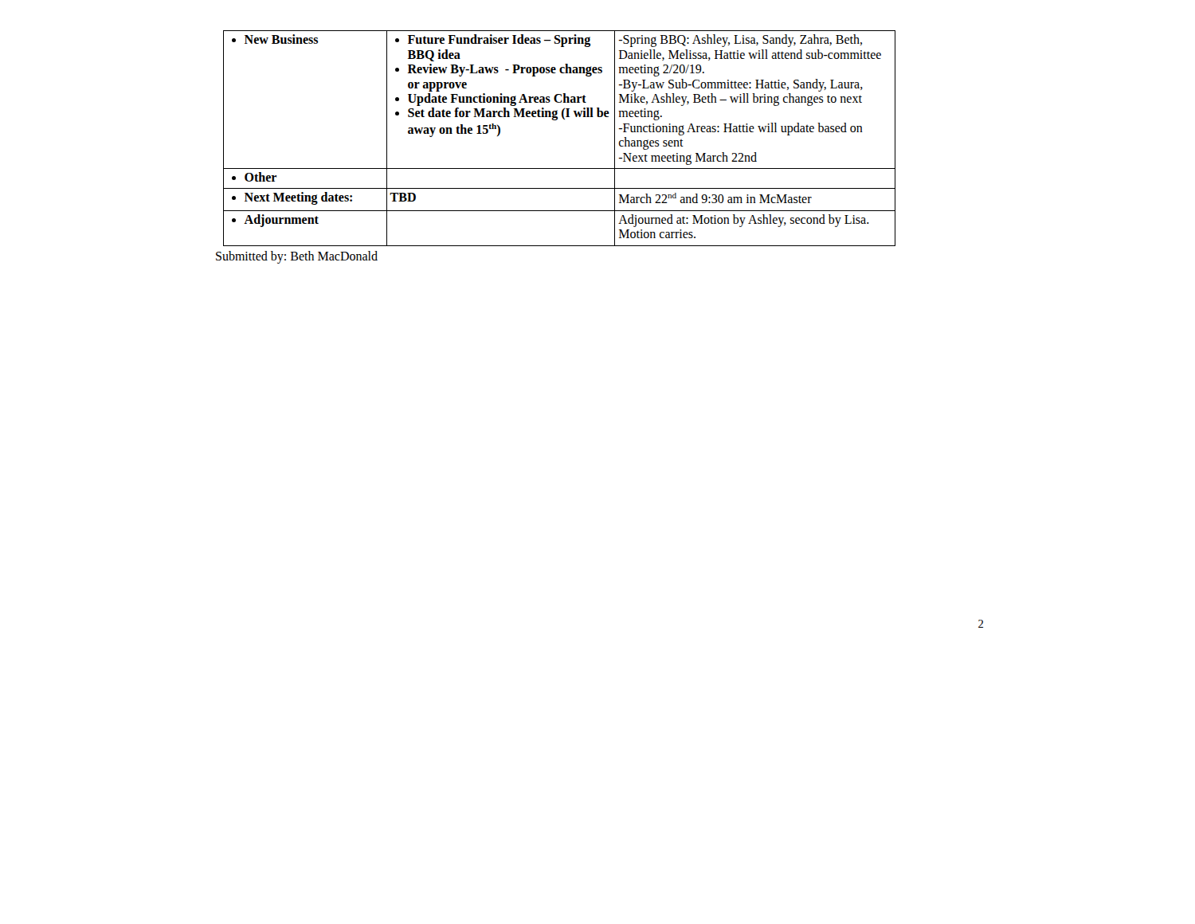| New Business | Future Fundraiser Ideas – Spring BBQ idea Review By-Laws - Propose changes or approve Update Functioning Areas Chart Set date for March Meeting (I will be away on the 15 th ) | -Spring BBQ: Ashley, Lisa, Sandy, Zahra, Beth, Danielle, Melissa, Hattie will attend sub-committee meeting 2/20/19. -By-Law Sub-Committee: Hattie, Sandy, Laura, Mike, Ashley, Beth – will bring changes to next meeting. -Functioning Areas: Hattie will update based on changes sent -Next meeting March 22nd |
| Other | | |
| Next Meeting dates: | TBD | March 22 nd and 9:30 am in McMaster |
| Adjournment | | Adjourned at: Motion by Ashley, second by Lisa. Motion carries. |
Submitted by: Beth MacDonald
2